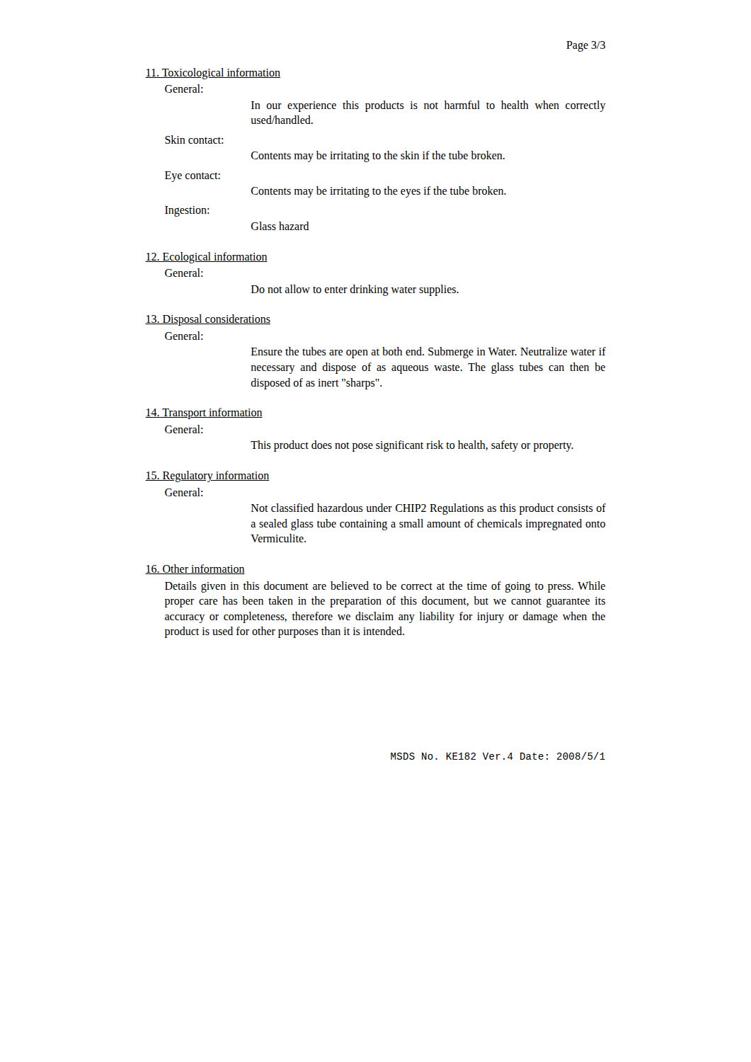Page 3/3
11. Toxicological information
General:
In our experience this products is not harmful to health when correctly used/handled.
Skin contact:
Contents may be irritating to the skin if the tube broken.
Eye contact:
Contents may be irritating to the eyes if the tube broken.
Ingestion:
Glass hazard
12. Ecological information
General:
Do not allow to enter drinking water supplies.
13. Disposal considerations
General:
Ensure the tubes are open at both end. Submerge in Water. Neutralize water if necessary and dispose of as aqueous waste. The glass tubes can then be disposed of as inert "sharps".
14. Transport information
General:
This product does not pose significant risk to health, safety or property.
15. Regulatory information
General:
Not classified hazardous under CHIP2 Regulations as this product consists of a sealed glass tube containing a small amount of chemicals impregnated onto Vermiculite.
16. Other information
Details given in this document are believed to be correct at the time of going to press. While proper care has been taken in the preparation of this document, but we cannot guarantee its accuracy or completeness, therefore we disclaim any liability for injury or damage when the product is used for other purposes than it is intended.
MSDS No. KE182 Ver.4 Date: 2008/5/1